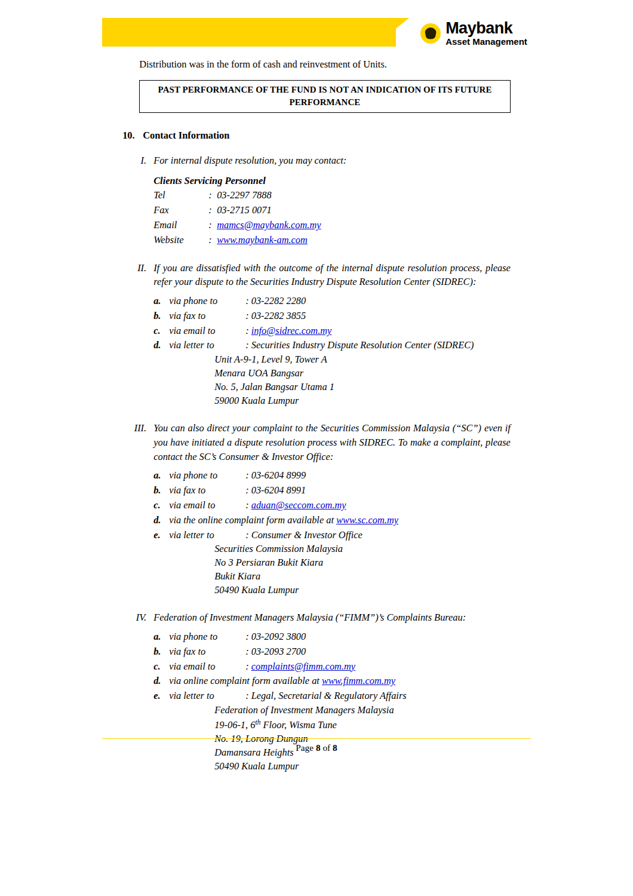Maybank
Asset Management
Distribution was in the form of cash and reinvestment of Units.
PAST PERFORMANCE OF THE FUND IS NOT AN INDICATION OF ITS FUTURE PERFORMANCE
10. Contact Information
I.
For internal dispute resolution, you may contact:
Clients Servicing Personnel
| Tel | : | 03-2297 7888 |
| Fax | : | 03-2715 0071 |
| Email | : | mamcs@maybank.com.my |
| Website | : | www.maybank-am.com |
II.
If you are dissatisfied with the outcome of the internal dispute resolution process, please refer your dispute to the Securities Industry Dispute Resolution Center (SIDREC):
a. via phone to: 03-2282 2280
b. via fax to: 03-2282 3855
c. via email to: info@sidrec.com.my
d. via letter to: Securities Industry Dispute Resolution Center (SIDREC)
Unit A-9-1, Level 9, Tower A
Menara UOA Bangsar
No. 5, Jalan Bangsar Utama 1
59000 Kuala Lumpur
III.
You can also direct your complaint to the Securities Commission Malaysia (“SC”) even if you have initiated a dispute resolution process with SIDREC. To make a complaint, please contact the SC’s Consumer & Investor Office:
a. via phone to: 03-6204 8999
b. via fax to: 03-6204 8991
c. via email to: aduan@seccom.com.my
d. via the online complaint form available at www.sc.com.my
e. via letter to: Consumer & Investor Office
Securities Commission Malaysia
No 3 Persiaran Bukit Kiara
Bukit Kiara
50490 Kuala Lumpur
IV.
Federation of Investment Managers Malaysia (“FIMM”)’s Complaints Bureau:
a. via phone to: 03-2092 3800
b. via fax to: 03-2093 2700
c. via email to: complaints@fimm.com.my
d. via online complaint form available at www.fimm.com.my
e. via letter to: Legal, Secretarial & Regulatory Affairs
Federation of Investment Managers Malaysia
19-06-1, 6th Floor, Wisma Tune
No. 19, Lorong Dungun
Damansara Heights
50490 Kuala Lumpur
Page 8 of 8